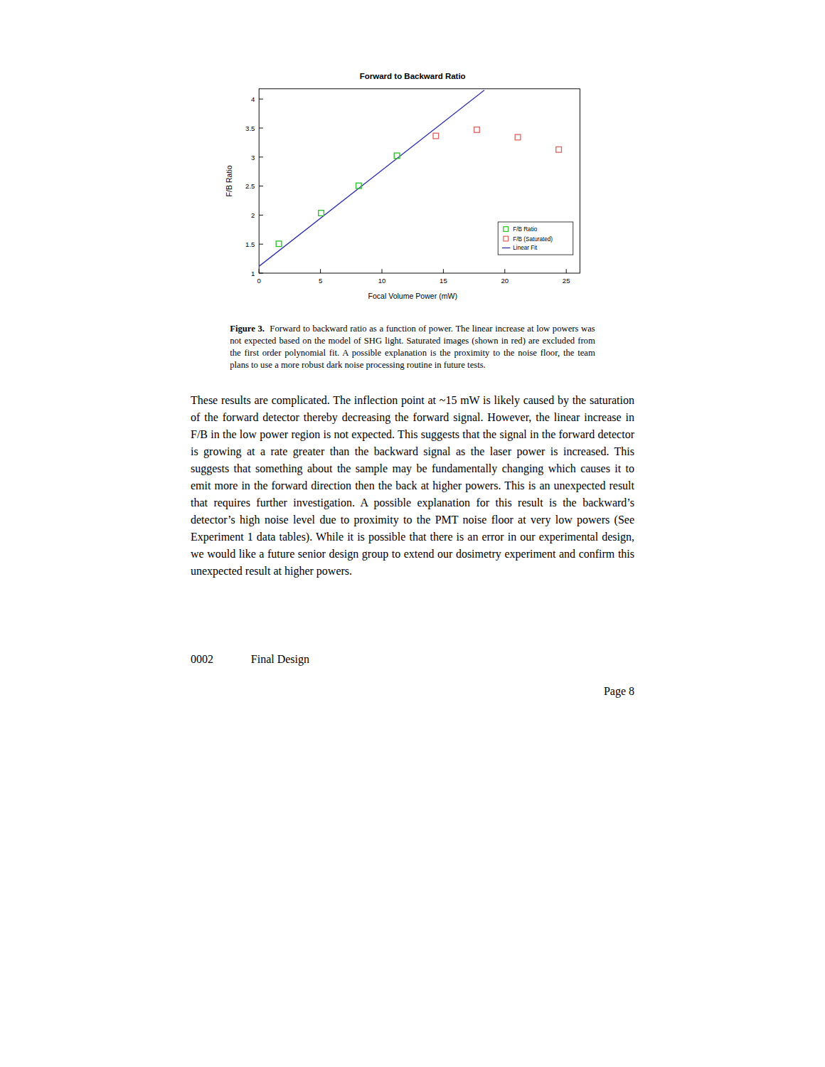Forward to Backward Ratio Forward to Backward Ratio 1 1.5 2 2.5 3 3.5 4 0 5 10 15 20 25 Focal Volume Power (mW) F/B Ratio F/B Ratio F/B (Saturated) Linear Fit
Figure 3. Forward to backward ratio as a function of power. The linear increase at low powers was not expected based on the model of SHG light. Saturated images (shown in red) are excluded from the first order polynomial fit. A possible explanation is the proximity to the noise floor, the team plans to use a more robust dark noise processing routine in future tests.
These results are complicated. The inflection point at ~15 mW is likely caused by the saturation of the forward detector thereby decreasing the forward signal. However, the linear increase in F/B in the low power region is not expected. This suggests that the signal in the forward detector is growing at a rate greater than the backward signal as the laser power is increased. This suggests that something about the sample may be fundamentally changing which causes it to emit more in the forward direction then the back at higher powers. This is an unexpected result that requires further investigation. A possible explanation for this result is the backward’s detector’s high noise level due to proximity to the PMT noise floor at very low powers (See Experiment 1 data tables). While it is possible that there is an error in our experimental design, we would like a future senior design group to extend our dosimetry experiment and confirm this unexpected result at higher powers.
0002 Final Design
Page 8